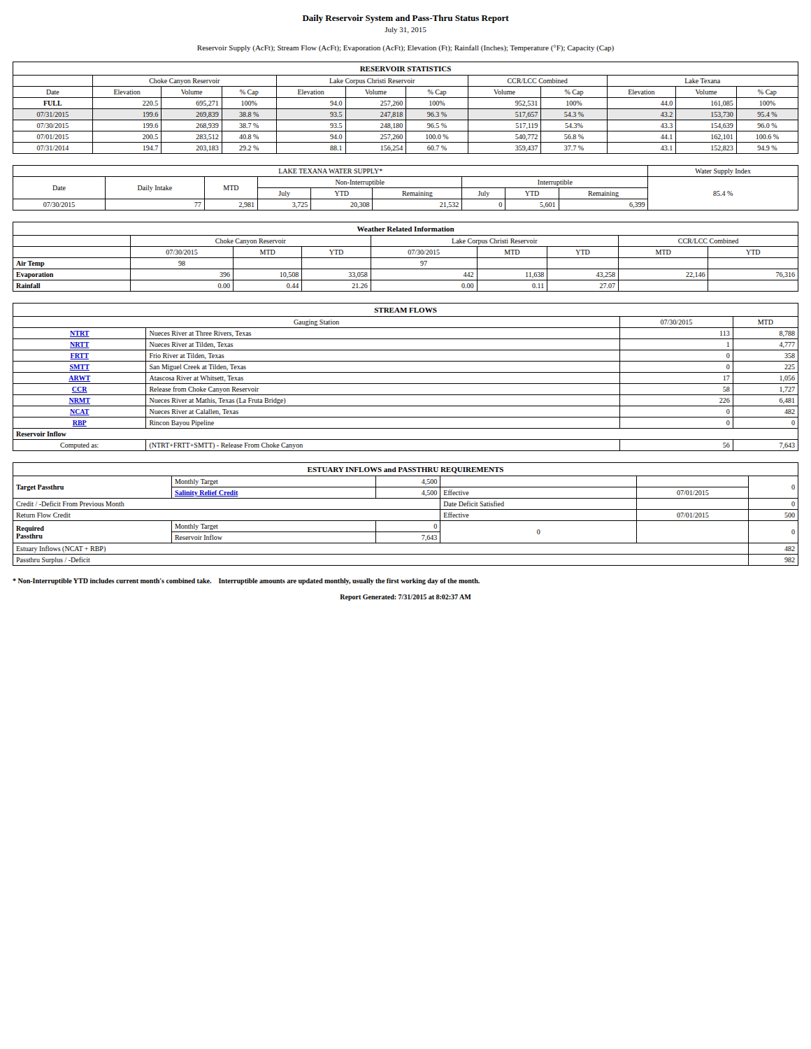Daily Reservoir System and Pass-Thru Status Report
July 31, 2015
Reservoir Supply (AcFt); Stream Flow (AcFt); Evaporation (AcFt); Elevation (Ft); Rainfall (Inches); Temperature (°F); Capacity (Cap)
RESERVOIR STATISTICS
| | Choke Canyon Reservoir | Lake Corpus Christi Reservoir | CCR/LCC Combined | Lake Texana |
| --- | --- | --- | --- | --- |
| Date | Elevation | Volume | % Cap | Elevation | Volume | % Cap | Volume | % Cap | Elevation | Volume | % Cap |
| FULL | 220.5 | 695,271 | 100% | 94.0 | 257,260 | 100% | 952,531 | 100% | 44.0 | 161,085 | 100% |
| 07/31/2015 | 199.6 | 269,839 | 38.8 % | 93.5 | 247,818 | 96.3 % | 517,657 | 54.3 % | 43.2 | 153,730 | 95.4 % |
| 07/30/2015 | 199.6 | 268,939 | 38.7 % | 93.5 | 248,180 | 96.5 % | 517,119 | 54.3% | 43.3 | 154,639 | 96.0 % |
| 07/01/2015 | 200.5 | 283,512 | 40.8 % | 94.0 | 257,260 | 100.0 % | 540,772 | 56.8 % | 44.1 | 162,101 | 100.6 % |
| 07/31/2014 | 194.7 | 203,183 | 29.2 % | 88.1 | 156,254 | 60.7 % | 359,437 | 37.7 % | 43.1 | 152,823 | 94.9 % |
| LAKE TEXANA WATER SUPPLY* | Water Supply Index |
| --- | --- |
| Date | Daily Intake | MTD | Non-Interruptible | Interruptible | 85.4 % |
| July | YTD | Remaining | July | YTD | Remaining |
| 07/30/2015 | 77 | 2,981 | 3,725 | 20,308 | 21,532 | 0 | 5,601 | 6,399 |
Weather Related Information
| | Choke Canyon Reservoir | Lake Corpus Christi Reservoir | CCR/LCC Combined |
| --- | --- | --- | --- |
| | 07/30/2015 | MTD | YTD | 07/30/2015 | MTD | YTD | MTD | YTD |
| Air Temp | 98 | | | 97 | | | | |
| Evaporation | 396 | 10,508 | 33,058 | 442 | 11,638 | 43,258 | 22,146 | 76,316 |
| Rainfall | 0.00 | 0.44 | 21.26 | 0.00 | 0.11 | 27.07 | | |
STREAM FLOWS
| Gauging Station | 07/30/2015 | MTD |
| --- | --- | --- |
| NTRT | Nueces River at Three Rivers, Texas | 113 | 8,788 |
| NRTT | Nueces River at Tilden, Texas | 1 | 4,777 |
| FRTT | Frio River at Tilden, Texas | 0 | 358 |
| SMTT | San Miguel Creek at Tilden, Texas | 0 | 225 |
| ARWT | Atascosa River at Whitsett, Texas | 17 | 1,056 |
| CCR | Release from Choke Canyon Reservoir | 58 | 1,727 |
| NRMT | Nueces River at Mathis, Texas (La Fruta Bridge) | 226 | 6,481 |
| NCAT | Nueces River at Calallen, Texas | 0 | 482 |
| RBP | Rincon Bayou Pipeline | 0 | 0 |
| Reservoir Inflow |
| Computed as: | (NTRT+FRTT+SMTT) - Release From Choke Canyon | 56 | 7,643 |
ESTUARY INFLOWS and PASSTHRU REQUIREMENTS
| Target Passthru | Monthly Target | 4,500 | | | 0 |
| Salinity Relief Credit | 4,500 | Effective | 07/01/2015 |
| Credit / -Deficit From Previous Month | Date Deficit Satisfied | | 0 |
| Return Flow Credit | Effective | 07/01/2015 | 500 |
| Required Passthru | Monthly Target | 0 | 0 | | 0 |
| Reservoir Inflow | 7,643 |
| Estuary Inflows (NCAT + RBP) | 482 |
| Passthru Surplus / -Deficit | 982 |
* Non-Interruptible YTD includes current month's combined take. Interruptible amounts are updated monthly, usually the first working day of the month.
Report Generated: 7/31/2015 at 8:02:37 AM